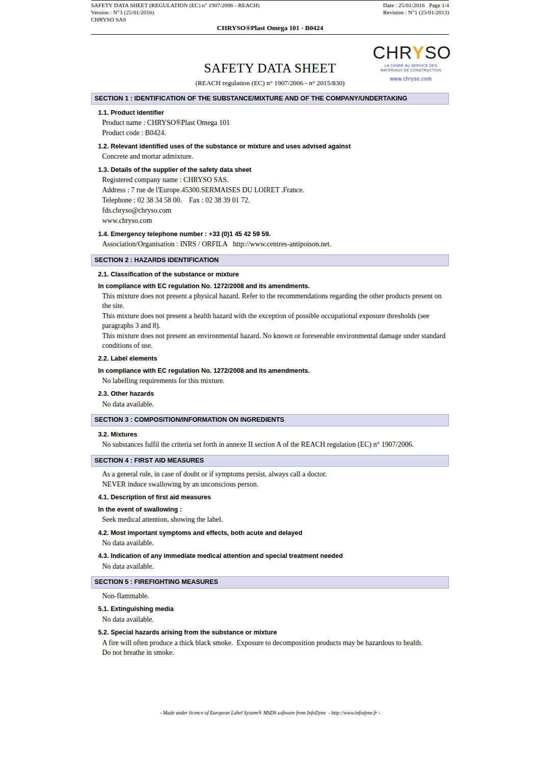SAFETY DATA SHEET (REGULATION (EC) n° 1907/2006 - REACH)
Date : 25/01/2016 Page 1/4
Version : N°3 (25/01/2016)
Revision : N°1 (23/01/2013)
CHRYSO SAS
CHRYSO®Plast Omega 101 - B0424
SAFETY DATA SHEET
(REACH regulation (EC) n° 1907/2006 - n° 2015/830)
CHRYSO
LA CHIMIE AU SERVICE DES
MATÉRIAUX DE CONSTRUCTION
www.chryso.com
SECTION 1 : IDENTIFICATION OF THE SUBSTANCE/MIXTURE AND OF THE COMPANY/UNDERTAKING
1.1. Product identifier
Product name : CHRYSO®Plast Omega 101
Product code : B0424.
1.2. Relevant identified uses of the substance or mixture and uses advised against
Concrete and mortar admixture.
1.3. Details of the supplier of the safety data sheet
Registered company name : CHRYSO SAS.
Address : 7 rue de l'Europe.45300.SERMAISES DU LOIRET .France.
Telephone : 02 38 34 58 00. Fax : 02 38 39 01 72.
fds.chryso@chryso.com
www.chryso.com
1.4. Emergency telephone number : +33 (0)1 45 42 59 59.
Association/Organisation : INRS / ORFILA http://www.centres-antipoison.net.
SECTION 2 : HAZARDS IDENTIFICATION
2.1. Classification of the substance or mixture
In compliance with EC regulation No. 1272/2008 and its amendments.
This mixture does not present a physical hazard. Refer to the recommendations regarding the other products present on the site.
This mixture does not present a health hazard with the exception of possible occupational exposure thresholds (see paragraphs 3 and 8).
This mixture does not present an environmental hazard. No known or foreseeable environmental damage under standard conditions of use.
2.2. Label elements
In compliance with EC regulation No. 1272/2008 and its amendments.
No labelling requirements for this mixture.
2.3. Other hazards
No data available.
SECTION 3 : COMPOSITION/INFORMATION ON INGREDIENTS
3.2. Mixtures
No substances fulfil the criteria set forth in annexe II section A of the REACH regulation (EC) n° 1907/2006.
SECTION 4 : FIRST AID MEASURES
As a general rule, in case of doubt or if symptoms persist, always call a doctor.
NEVER induce swallowing by an unconscious person.
4.1. Description of first aid measures
In the event of swallowing :
Seek medical attention, showing the label.
4.2. Most important symptoms and effects, both acute and delayed
No data available.
4.3. Indication of any immediate medical attention and special treatment needed
No data available.
SECTION 5 : FIREFIGHTING MEASURES
Non-flammable.
5.1. Extinguishing media
No data available.
5.2. Special hazards arising from the substance or mixture
A fire will often produce a thick black smoke. Exposure to decomposition products may be hazardous to health.
Do not breathe in smoke.
- Made under licence of European Label System® MSDS software from InfoDyne - http://www.infodyne.fr -